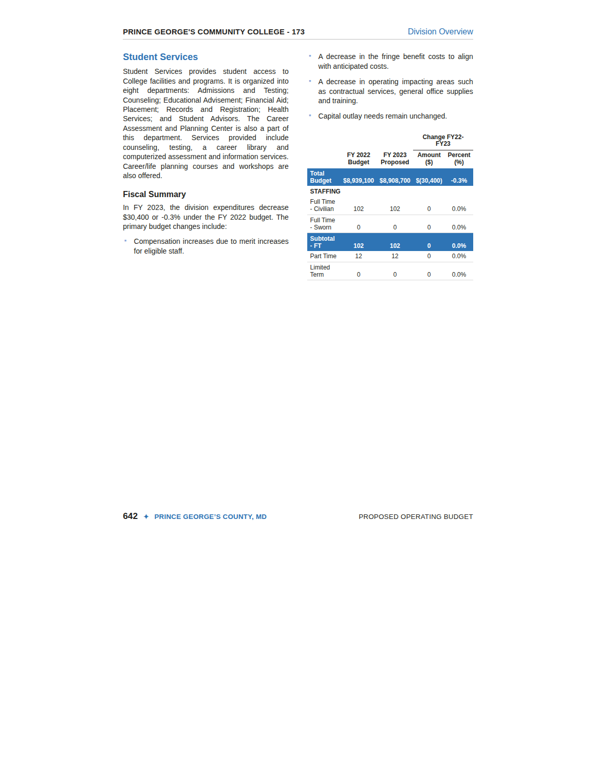PRINCE GEORGE'S COMMUNITY COLLEGE - 173
Division Overview
Student Services
Student Services provides student access to College facilities and programs. It is organized into eight departments: Admissions and Testing; Counseling; Educational Advisement; Financial Aid; Placement; Records and Registration; Health Services; and Student Advisors. The Career Assessment and Planning Center is also a part of this department. Services provided include counseling, testing, a career library and computerized assessment and information services. Career/life planning courses and workshops are also offered.
Fiscal Summary
In FY 2023, the division expenditures decrease $30,400 or -0.3% under the FY 2022 budget. The primary budget changes include:
Compensation increases due to merit increases for eligible staff.
A decrease in the fringe benefit costs to align with anticipated costs.
A decrease in operating impacting areas such as contractual services, general office supplies and training.
Capital outlay needs remain unchanged.
| | FY 2022 Budget | FY 2023 Proposed | Change FY22-FY23 |
| --- | --- | --- | --- |
| Amount ($) | Percent (%) |
| Total Budget | $8,939,100 | $8,908,700 | $(30,400) | -0.3% |
| STAFFING |
| Full Time - Civilian | 102 | 102 | 0 | 0.0% |
| Full Time - Sworn | 0 | 0 | 0 | 0.0% |
| Subtotal - FT | 102 | 102 | 0 | 0.0% |
| Part Time | 12 | 12 | 0 | 0.0% |
| Limited Term | 0 | 0 | 0 | 0.0% |
642✦PRINCE GEORGE’S COUNTY, MD
PROPOSED OPERATING BUDGET